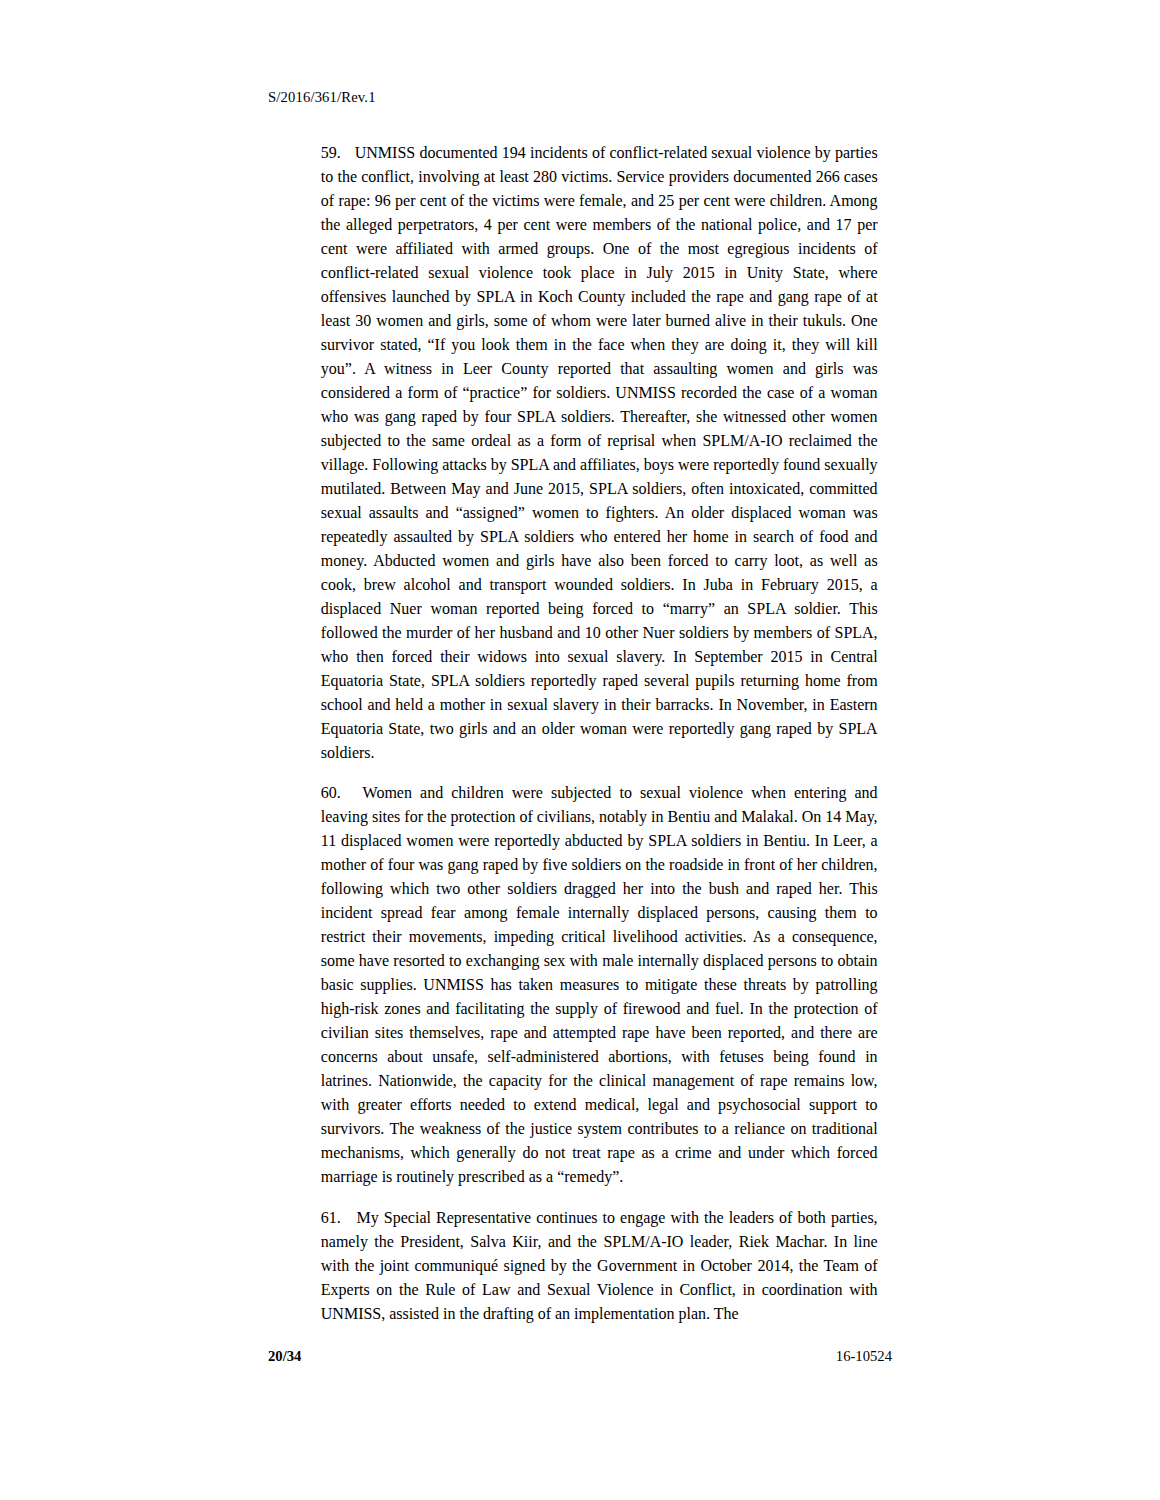S/2016/361/Rev.1
59. UNMISS documented 194 incidents of conflict-related sexual violence by parties to the conflict, involving at least 280 victims. Service providers documented 266 cases of rape: 96 per cent of the victims were female, and 25 per cent were children. Among the alleged perpetrators, 4 per cent were members of the national police, and 17 per cent were affiliated with armed groups. One of the most egregious incidents of conflict-related sexual violence took place in July 2015 in Unity State, where offensives launched by SPLA in Koch County included the rape and gang rape of at least 30 women and girls, some of whom were later burned alive in their tukuls. One survivor stated, “If you look them in the face when they are doing it, they will kill you”. A witness in Leer County reported that assaulting women and girls was considered a form of “practice” for soldiers. UNMISS recorded the case of a woman who was gang raped by four SPLA soldiers. Thereafter, she witnessed other women subjected to the same ordeal as a form of reprisal when SPLM/A-IO reclaimed the village. Following attacks by SPLA and affiliates, boys were reportedly found sexually mutilated. Between May and June 2015, SPLA soldiers, often intoxicated, committed sexual assaults and “assigned” women to fighters. An older displaced woman was repeatedly assaulted by SPLA soldiers who entered her home in search of food and money. Abducted women and girls have also been forced to carry loot, as well as cook, brew alcohol and transport wounded soldiers. In Juba in February 2015, a displaced Nuer woman reported being forced to “marry” an SPLA soldier. This followed the murder of her husband and 10 other Nuer soldiers by members of SPLA, who then forced their widows into sexual slavery. In September 2015 in Central Equatoria State, SPLA soldiers reportedly raped several pupils returning home from school and held a mother in sexual slavery in their barracks. In November, in Eastern Equatoria State, two girls and an older woman were reportedly gang raped by SPLA soldiers.
60. Women and children were subjected to sexual violence when entering and leaving sites for the protection of civilians, notably in Bentiu and Malakal. On 14 May, 11 displaced women were reportedly abducted by SPLA soldiers in Bentiu. In Leer, a mother of four was gang raped by five soldiers on the roadside in front of her children, following which two other soldiers dragged her into the bush and raped her. This incident spread fear among female internally displaced persons, causing them to restrict their movements, impeding critical livelihood activities. As a consequence, some have resorted to exchanging sex with male internally displaced persons to obtain basic supplies. UNMISS has taken measures to mitigate these threats by patrolling high-risk zones and facilitating the supply of firewood and fuel. In the protection of civilian sites themselves, rape and attempted rape have been reported, and there are concerns about unsafe, self-administered abortions, with fetuses being found in latrines. Nationwide, the capacity for the clinical management of rape remains low, with greater efforts needed to extend medical, legal and psychosocial support to survivors. The weakness of the justice system contributes to a reliance on traditional mechanisms, which generally do not treat rape as a crime and under which forced marriage is routinely prescribed as a “remedy”.
61. My Special Representative continues to engage with the leaders of both parties, namely the President, Salva Kiir, and the SPLM/A-IO leader, Riek Machar. In line with the joint communiqué signed by the Government in October 2014, the Team of Experts on the Rule of Law and Sexual Violence in Conflict, in coordination with UNMISS, assisted in the drafting of an implementation plan. The
20/34 16-10524